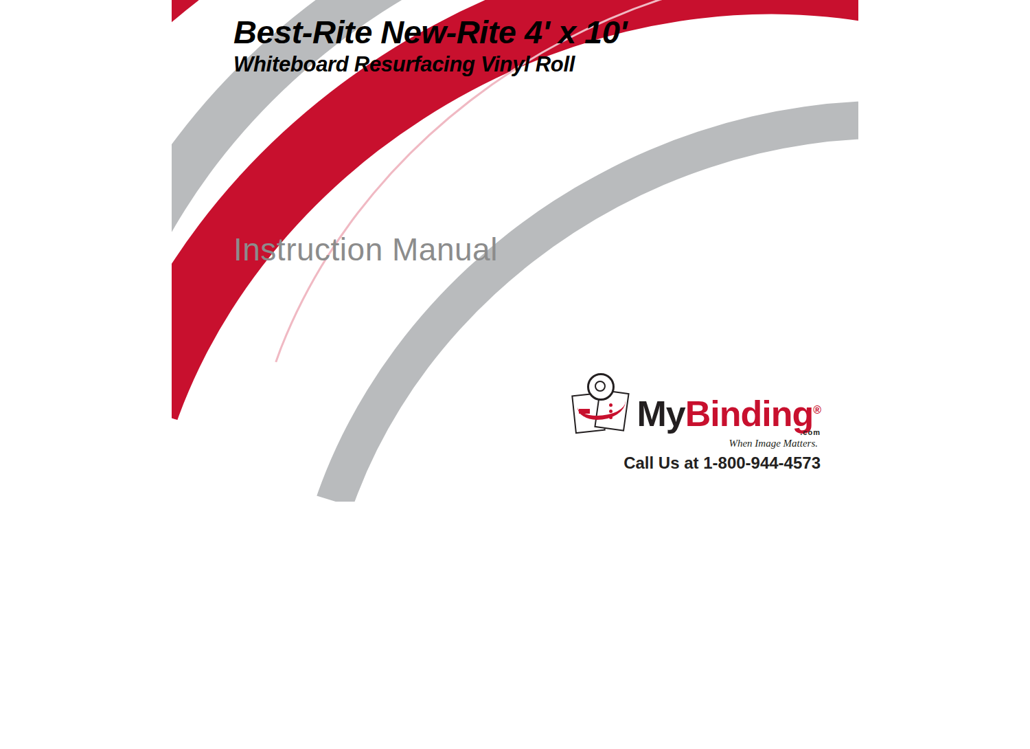Best-Rite New-Rite 4' x 10'
Whiteboard Resurfacing Vinyl Roll
Instruction Manual
Provided by
My Binding®
.com
When Image Matters.
Call Us at 1-800-944-4573